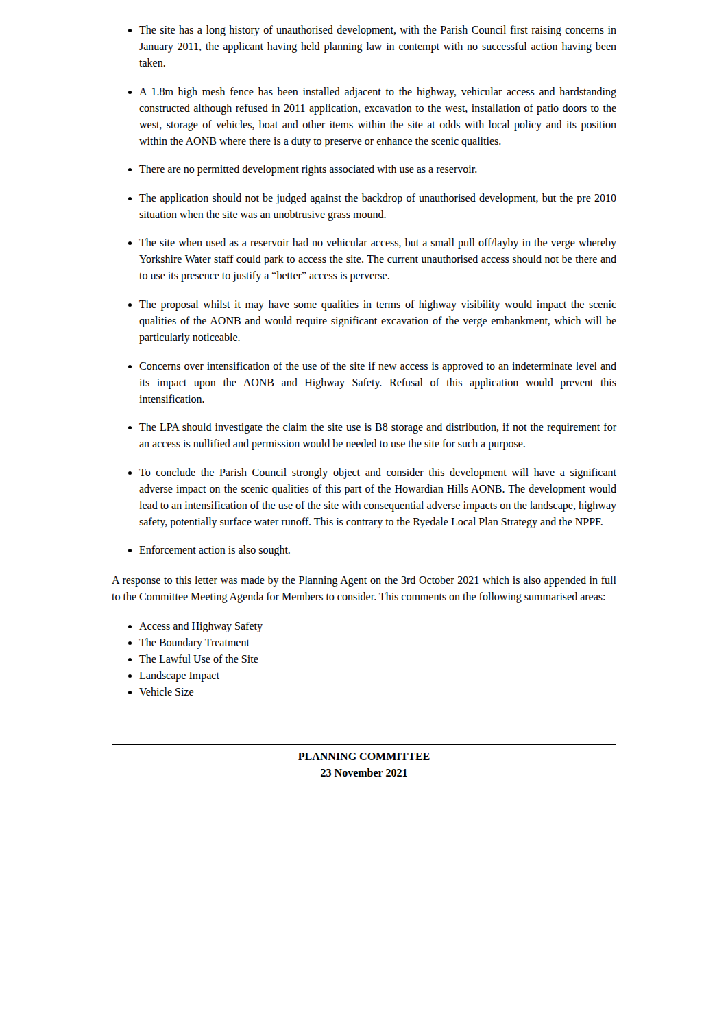The site has a long history of unauthorised development, with the Parish Council first raising concerns in January 2011, the applicant having held planning law in contempt with no successful action having been taken.
A 1.8m high mesh fence has been installed adjacent to the highway, vehicular access and hardstanding constructed although refused in 2011 application, excavation to the west, installation of patio doors to the west, storage of vehicles, boat and other items within the site at odds with local policy and its position within the AONB where there is a duty to preserve or enhance the scenic qualities.
There are no permitted development rights associated with use as a reservoir.
The application should not be judged against the backdrop of unauthorised development, but the pre 2010 situation when the site was an unobtrusive grass mound.
The site when used as a reservoir had no vehicular access, but a small pull off/layby in the verge whereby Yorkshire Water staff could park to access the site. The current unauthorised access should not be there and to use its presence to justify a “better” access is perverse.
The proposal whilst it may have some qualities in terms of highway visibility would impact the scenic qualities of the AONB and would require significant excavation of the verge embankment, which will be particularly noticeable.
Concerns over intensification of the use of the site if new access is approved to an indeterminate level and its impact upon the AONB and Highway Safety. Refusal of this application would prevent this intensification.
The LPA should investigate the claim the site use is B8 storage and distribution, if not the requirement for an access is nullified and permission would be needed to use the site for such a purpose.
To conclude the Parish Council strongly object and consider this development will have a significant adverse impact on the scenic qualities of this part of the Howardian Hills AONB. The development would lead to an intensification of the use of the site with consequential adverse impacts on the landscape, highway safety, potentially surface water runoff. This is contrary to the Ryedale Local Plan Strategy and the NPPF.
Enforcement action is also sought.
A response to this letter was made by the Planning Agent on the 3rd October 2021 which is also appended in full to the Committee Meeting Agenda for Members to consider. This comments on the following summarised areas:
Access and Highway Safety
The Boundary Treatment
The Lawful Use of the Site
Landscape Impact
Vehicle Size
PLANNING COMMITTEE
23 November 2021